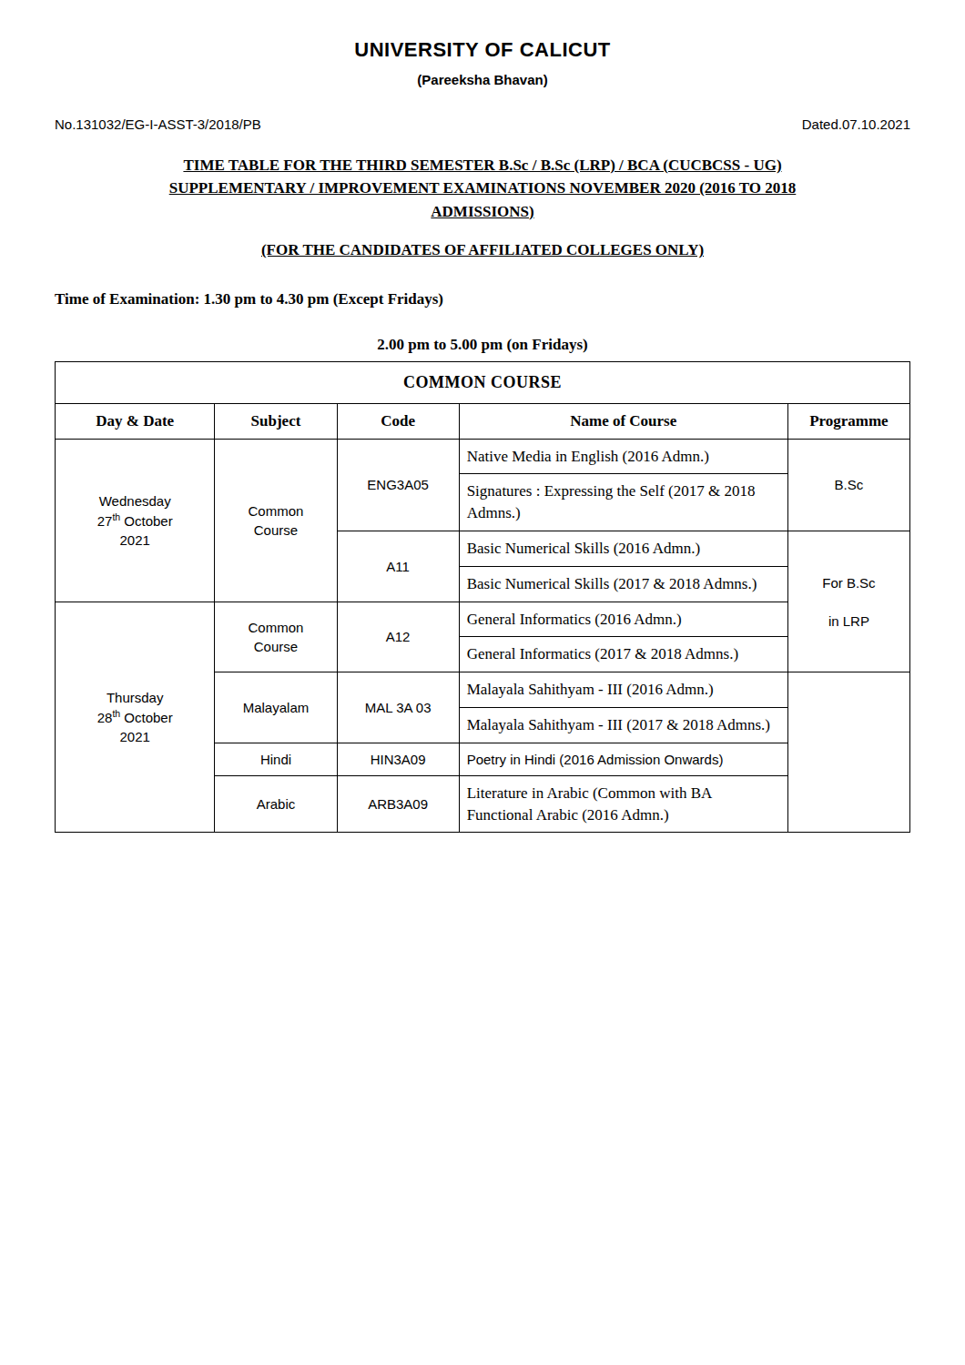UNIVERSITY OF CALICUT
(Pareeksha Bhavan)
No.131032/EG-I-ASST-3/2018/PB Dated.07.10.2021
TIME TABLE FOR THE THIRD SEMESTER B.Sc / B.Sc (LRP) / BCA (CUCBCSS - UG)
SUPPLEMENTARY / IMPROVEMENT EXAMINATIONS NOVEMBER 2020 (2016 TO 2018
ADMISSIONS)
(FOR THE CANDIDATES OF AFFILIATED COLLEGES ONLY)
Time of Examination: 1.30 pm to 4.30 pm (Except Fridays)
2.00 pm to 5.00 pm (on Fridays)
| COMMON COURSE |
| --- |
| Day & Date | Subject | Code | Name of Course | Programme |
| Wednesday 27 th October 2021 | Common Course | ENG3A05 | Native Media in English (2016 Admn.) | B.Sc |
| Signatures : Expressing the Self (2017 & 2018 Admns.) |
| A11 | Basic Numerical Skills (2016 Admn.) | For B.Sc in LRP |
| Basic Numerical Skills (2017 & 2018 Admns.) |
| Thursday 28 th October 2021 | Common Course | A12 | General Informatics (2016 Admn.) |
| General Informatics (2017 & 2018 Admns.) |
| Malayalam | MAL 3A 03 | Malayala Sahithyam - III (2016 Admn.) | |
| Malayala Sahithyam - III (2017 & 2018 Admns.) |
| Hindi | HIN3A09 | Poetry in Hindi (2016 Admission Onwards) |
| Arabic | ARB3A09 | Literature in Arabic (Common with BA Functional Arabic (2016 Admn.) |